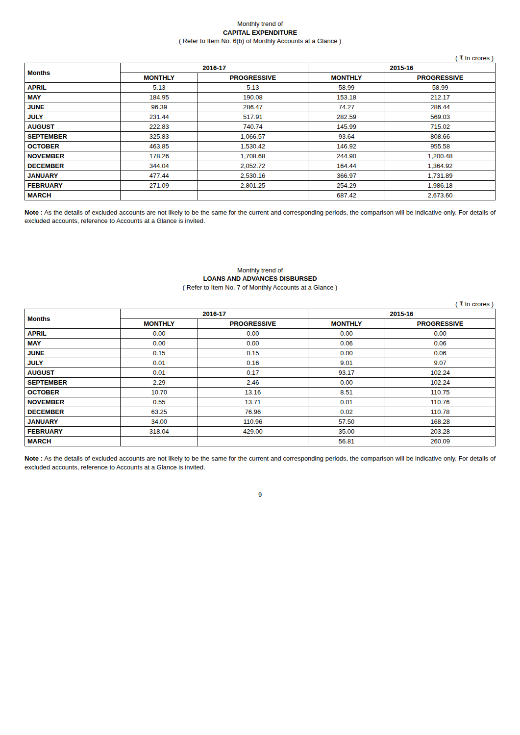Monthly trend of
CAPITAL EXPENDITURE
( Refer to Item No. 6(b) of Monthly Accounts at a Glance )
( ₹ In crores )
| Months | 2016-17 | 2015-16 |
| --- | --- | --- |
| MONTHLY | PROGRESSIVE | MONTHLY | PROGRESSIVE |
| APRIL | 5.13 | 5.13 | 58.99 | 58.99 |
| MAY | 184.95 | 190.08 | 153.18 | 212.17 |
| JUNE | 96.39 | 286.47 | 74.27 | 286.44 |
| JULY | 231.44 | 517.91 | 282.59 | 569.03 |
| AUGUST | 222.83 | 740.74 | 145.99 | 715.02 |
| SEPTEMBER | 325.83 | 1,066.57 | 93.64 | 808.66 |
| OCTOBER | 463.85 | 1,530.42 | 146.92 | 955.58 |
| NOVEMBER | 178.26 | 1,708.68 | 244.90 | 1,200.48 |
| DECEMBER | 344.04 | 2,052.72 | 164.44 | 1,364.92 |
| JANUARY | 477.44 | 2,530.16 | 366.97 | 1,731.89 |
| FEBRUARY | 271.09 | 2,801.25 | 254.29 | 1,986.18 |
| MARCH | | | 687.42 | 2,673.60 |
Note : As the details of excluded accounts are not likely to be the same for the current and corresponding periods, the comparison will be indicative only. For details of excluded accounts, reference to Accounts at a Glance is invited.
Monthly trend of
LOANS AND ADVANCES DISBURSED
( Refer to Item No. 7 of Monthly Accounts at a Glance )
( ₹ In crores )
| Months | 2016-17 | 2015-16 |
| --- | --- | --- |
| MONTHLY | PROGRESSIVE | MONTHLY | PROGRESSIVE |
| APRIL | 0.00 | 0.00 | 0.00 | 0.00 |
| MAY | 0.00 | 0.00 | 0.06 | 0.06 |
| JUNE | 0.15 | 0.15 | 0.00 | 0.06 |
| JULY | 0.01 | 0.16 | 9.01 | 9.07 |
| AUGUST | 0.01 | 0.17 | 93.17 | 102.24 |
| SEPTEMBER | 2.29 | 2.46 | 0.00 | 102.24 |
| OCTOBER | 10.70 | 13.16 | 8.51 | 110.75 |
| NOVEMBER | 0.55 | 13.71 | 0.01 | 110.76 |
| DECEMBER | 63.25 | 76.96 | 0.02 | 110.78 |
| JANUARY | 34.00 | 110.96 | 57.50 | 168.28 |
| FEBRUARY | 318.04 | 429.00 | 35.00 | 203.28 |
| MARCH | | | 56.81 | 260.09 |
Note : As the details of excluded accounts are not likely to be the same for the current and corresponding periods, the comparison will be indicative only. For details of excluded accounts, reference to Accounts at a Glance is invited.
9